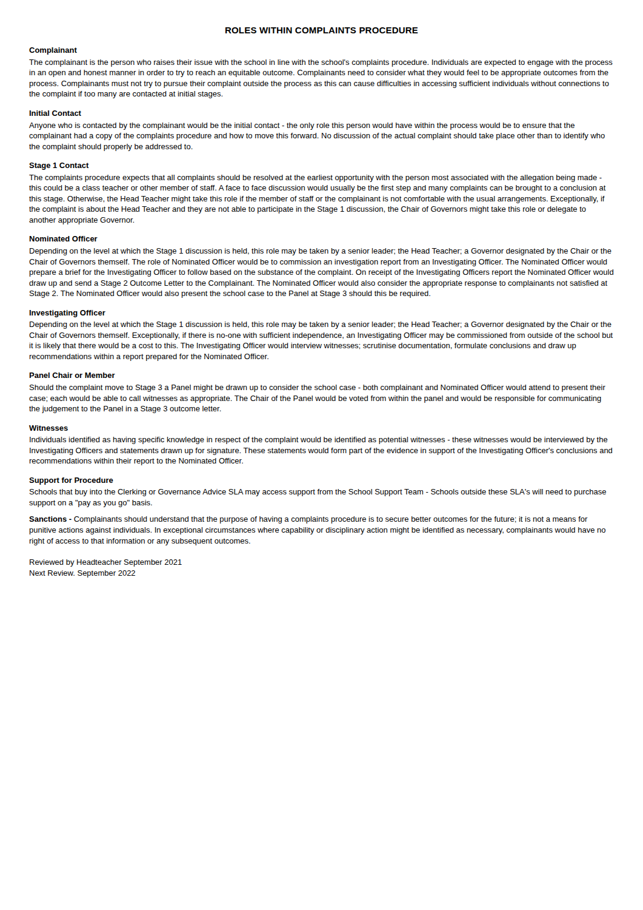ROLES WITHIN COMPLAINTS PROCEDURE
Complainant
The complainant is the person who raises their issue with the school in line with the school's complaints procedure. Individuals are expected to engage with the process in an open and honest manner in order to try to reach an equitable outcome. Complainants need to consider what they would feel to be appropriate outcomes from the process. Complainants must not try to pursue their complaint outside the process as this can cause difficulties in accessing sufficient individuals without connections to the complaint if too many are contacted at initial stages.
Initial Contact
Anyone who is contacted by the complainant would be the initial contact - the only role this person would have within the process would be to ensure that the complainant had a copy of the complaints procedure and how to move this forward. No discussion of the actual complaint should take place other than to identify who the complaint should properly be addressed to.
Stage 1 Contact
The complaints procedure expects that all complaints should be resolved at the earliest opportunity with the person most associated with the allegation being made - this could be a class teacher or other member of staff. A face to face discussion would usually be the first step and many complaints can be brought to a conclusion at this stage. Otherwise, the Head Teacher might take this role if the member of staff or the complainant is not comfortable with the usual arrangements. Exceptionally, if the complaint is about the Head Teacher and they are not able to participate in the Stage 1 discussion, the Chair of Governors might take this role or delegate to another appropriate Governor.
Nominated Officer
Depending on the level at which the Stage 1 discussion is held, this role may be taken by a senior leader; the Head Teacher; a Governor designated by the Chair or the Chair of Governors themself. The role of Nominated Officer would be to commission an investigation report from an Investigating Officer. The Nominated Officer would prepare a brief for the Investigating Officer to follow based on the substance of the complaint. On receipt of the Investigating Officers report the Nominated Officer would draw up and send a Stage 2 Outcome Letter to the Complainant. The Nominated Officer would also consider the appropriate response to complainants not satisfied at Stage 2. The Nominated Officer would also present the school case to the Panel at Stage 3 should this be required.
Investigating Officer
Depending on the level at which the Stage 1 discussion is held, this role may be taken by a senior leader; the Head Teacher; a Governor designated by the Chair or the Chair of Governors themself. Exceptionally, if there is no-one with sufficient independence, an Investigating Officer may be commissioned from outside of the school but it is likely that there would be a cost to this. The Investigating Officer would interview witnesses; scrutinise documentation, formulate conclusions and draw up recommendations within a report prepared for the Nominated Officer.
Panel Chair or Member
Should the complaint move to Stage 3 a Panel might be drawn up to consider the school case - both complainant and Nominated Officer would attend to present their case; each would be able to call witnesses as appropriate. The Chair of the Panel would be voted from within the panel and would be responsible for communicating the judgement to the Panel in a Stage 3 outcome letter.
Witnesses
Individuals identified as having specific knowledge in respect of the complaint would be identified as potential witnesses - these witnesses would be interviewed by the Investigating Officers and statements drawn up for signature. These statements would form part of the evidence in support of the Investigating Officer's conclusions and recommendations within their report to the Nominated Officer.
Support for Procedure
Schools that buy into the Clerking or Governance Advice SLA may access support from the School Support Team - Schools outside these SLA's will need to purchase support on a "pay as you go" basis.
Sanctions - Complainants should understand that the purpose of having a complaints procedure is to secure better outcomes for the future; it is not a means for punitive actions against individuals. In exceptional circumstances where capability or disciplinary action might be identified as necessary, complainants would have no right of access to that information or any subsequent outcomes.
Reviewed by Headteacher September 2021
Next Review. September 2022